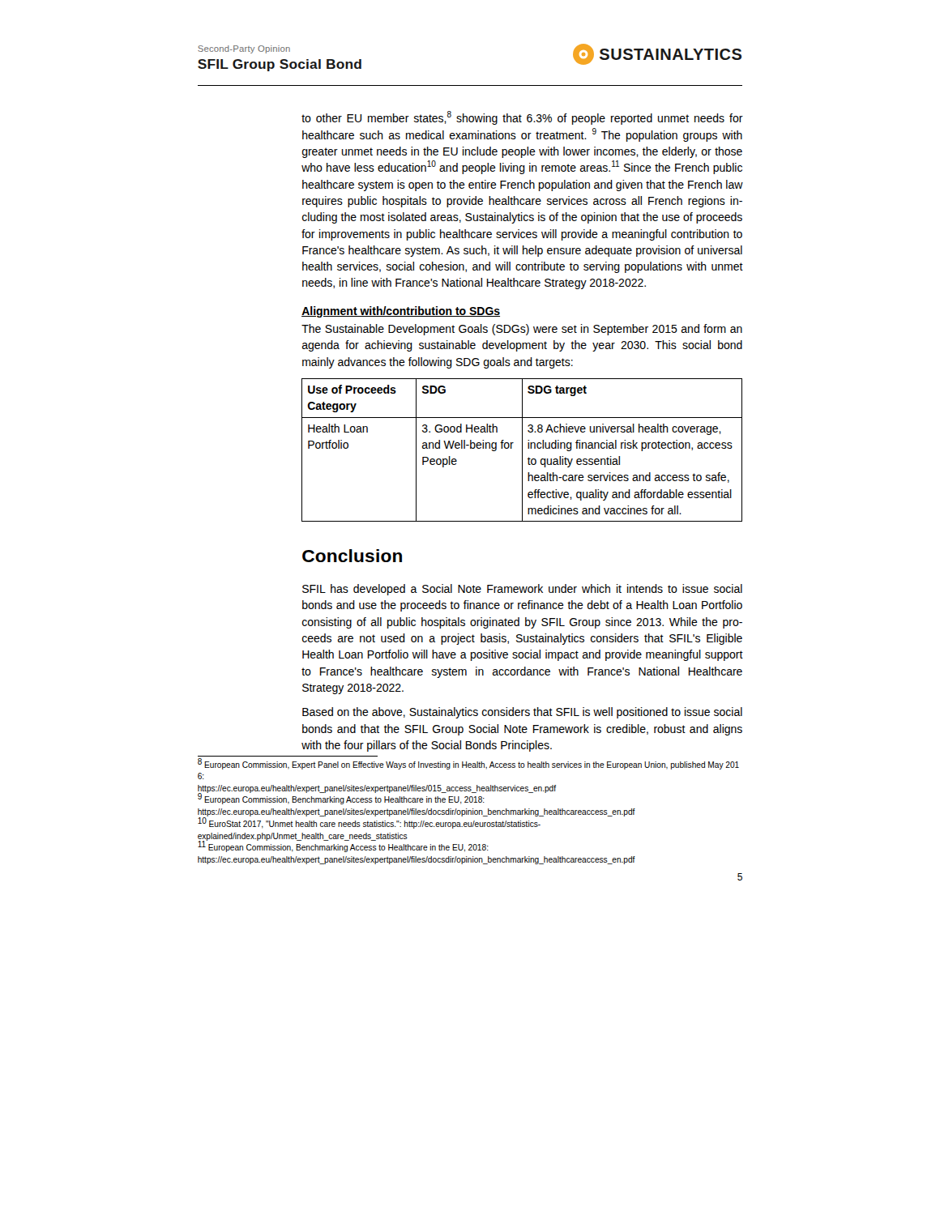Second-Party Opinion
SFIL Group Social Bond
SUSTAINALYTICS
to other EU member states,8 showing that 6.3% of people reported unmet needs for healthcare such as medical examinations or treatment. 9 The population groups with greater unmet needs in the EU include people with lower incomes, the elderly, or those who have less education10 and people living in remote areas.11 Since the French public healthcare system is open to the entire French population and given that the French law requires public hospitals to provide healthcare services across all French regions including the most isolated areas, Sustainalytics is of the opinion that the use of proceeds for improvements in public healthcare services will provide a meaningful contribution to France's healthcare system. As such, it will help ensure adequate provision of universal health services, social cohesion, and will contribute to serving populations with unmet needs, in line with France's National Healthcare Strategy 2018-2022.
Alignment with/contribution to SDGs
The Sustainable Development Goals (SDGs) were set in September 2015 and form an agenda for achieving sustainable development by the year 2030. This social bond mainly advances the following SDG goals and targets:
| Use of Proceeds Category | SDG | SDG target |
| --- | --- | --- |
| Health Loan Portfolio | 3. Good Health and Well-being for People | 3.8 Achieve universal health coverage, including financial risk protection, access to quality essential health-care services and access to safe, effective, quality and affordable essential medicines and vaccines for all. |
Conclusion
SFIL has developed a Social Note Framework under which it intends to issue social bonds and use the proceeds to finance or refinance the debt of a Health Loan Portfolio consisting of all public hospitals originated by SFIL Group since 2013. While the proceeds are not used on a project basis, Sustainalytics considers that SFIL's Eligible Health Loan Portfolio will have a positive social impact and provide meaningful support to France's healthcare system in accordance with France's National Healthcare Strategy 2018-2022.
Based on the above, Sustainalytics considers that SFIL is well positioned to issue social bonds and that the SFIL Group Social Note Framework is credible, robust and aligns with the four pillars of the Social Bonds Principles.
8 European Commission, Expert Panel on Effective Ways of Investing in Health, Access to health services in the European Union, published May 2016:
https://ec.europa.eu/health/expert_panel/sites/expertpanel/files/015_access_healthservices_en.pdf
9 European Commission, Benchmarking Access to Healthcare in the EU, 2018:
https://ec.europa.eu/health/expert_panel/sites/expertpanel/files/docsdir/opinion_benchmarking_healthcareaccess_en.pdf
10 EuroStat 2017, "Unmet health care needs statistics.": http://ec.europa.eu/eurostat/statistics-
explained/index.php/Unmet_health_care_needs_statistics
11 European Commission, Benchmarking Access to Healthcare in the EU, 2018:
https://ec.europa.eu/health/expert_panel/sites/expertpanel/files/docsdir/opinion_benchmarking_healthcareaccess_en.pdf
5